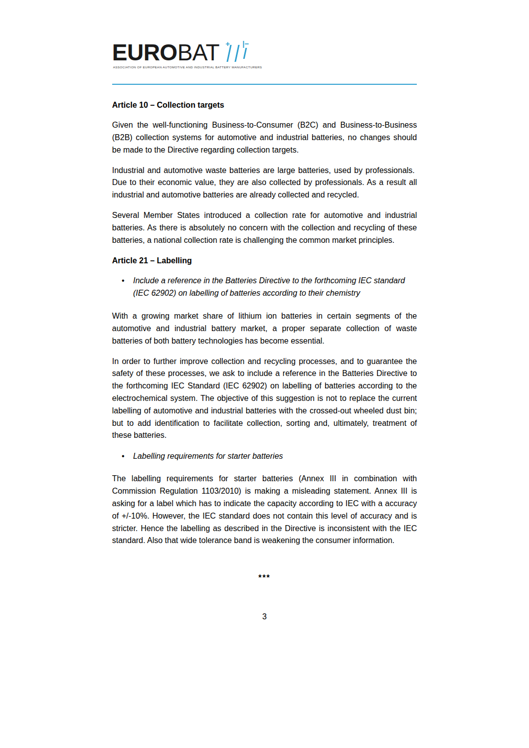EURO BAT
+ |−
Association of European Automotive and Industrial Battery Manufacturers
Article 10 – Collection targets
Given the well-functioning Business-to-Consumer (B2C) and Business-to-Business (B2B) collection systems for automotive and industrial batteries, no changes should be made to the Directive regarding collection targets.
Industrial and automotive waste batteries are large batteries, used by professionals. Due to their economic value, they are also collected by professionals. As a result all industrial and automotive batteries are already collected and recycled.
Several Member States introduced a collection rate for automotive and industrial batteries. As there is absolutely no concern with the collection and recycling of these batteries, a national collection rate is challenging the common market principles.
Article 21 – Labelling
Include a reference in the Batteries Directive to the forthcoming IEC standard (IEC 62902) on labelling of batteries according to their chemistry
With a growing market share of lithium ion batteries in certain segments of the automotive and industrial battery market, a proper separate collection of waste batteries of both battery technologies has become essential.
In order to further improve collection and recycling processes, and to guarantee the safety of these processes, we ask to include a reference in the Batteries Directive to the forthcoming IEC Standard (IEC 62902) on labelling of batteries according to the electrochemical system. The objective of this suggestion is not to replace the current labelling of automotive and industrial batteries with the crossed-out wheeled dust bin; but to add identification to facilitate collection, sorting and, ultimately, treatment of these batteries.
Labelling requirements for starter batteries
The labelling requirements for starter batteries (Annex III in combination with Commission Regulation 1103/2010) is making a misleading statement. Annex III is asking for a label which has to indicate the capacity according to IEC with a accuracy of +/-10%. However, the IEC standard does not contain this level of accuracy and is stricter. Hence the labelling as described in the Directive is inconsistent with the IEC standard. Also that wide tolerance band is weakening the consumer information.
***
3